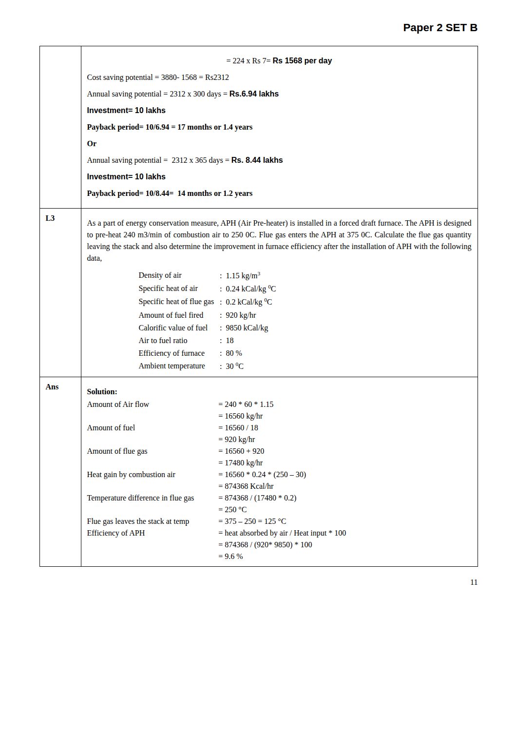Paper 2 SET B
| | = 224 x Rs 7= Rs 1568 per day Cost saving potential = 3880- 1568 = Rs2312 Annual saving potential = 2312 x 300 days = Rs.6.94 lakhs Investment= 10 lakhs Payback period= 10/6.94 = 17 months or 1.4 years Or Annual saving potential = 2312 x 365 days = Rs. 8.44 lakhs Investment= 10 lakhs Payback period= 10/8.44= 14 months or 1.2 years |
| L3 | As a part of energy conservation measure, APH (Air Pre-heater) is installed in a forced draft furnace. The APH is designed to pre-heat 240 m3/min of combustion air to 250 0C. Flue gas enters the APH at 375 0C. Calculate the flue gas quantity leaving the stack and also determine the improvement in furnace efficiency after the installation of APH with the following data, / Density of air / : 1.15 kg/m 3 / / Specific heat of air / : 0.24 kCal/kg 0 C / / Specific heat of flue gas / : 0.2 kCal/kg 0 C / / Amount of fuel fired / : 920 kg/hr / / Calorific value of fuel / : 9850 kCal/kg / / Air to fuel ratio / : 18 / / Efficiency of furnace / : 80 % / / Ambient temperature / : 30 0 C / |
| Ans | Solution: / Amount of Air flow / = 240 * 60 * 1.15 / / / = 16560 kg/hr / / Amount of fuel / = 16560 / 18 / / / = 920 kg/hr / / Amount of flue gas / = 16560 + 920 / / / = 17480 kg/hr / / Heat gain by combustion air / = 16560 * 0.24 * (250 – 30) / / / = 874368 Kcal/hr / / Temperature difference in flue gas / = 874368 / (17480 * 0.2) / / / = 250 °C / / Flue gas leaves the stack at temp / = 375 – 250 = 125 °C / / Efficiency of APH / = heat absorbed by air / Heat input * 100 / / / = 874368 / (920* 9850) * 100 / / / = 9.6 % / |
11